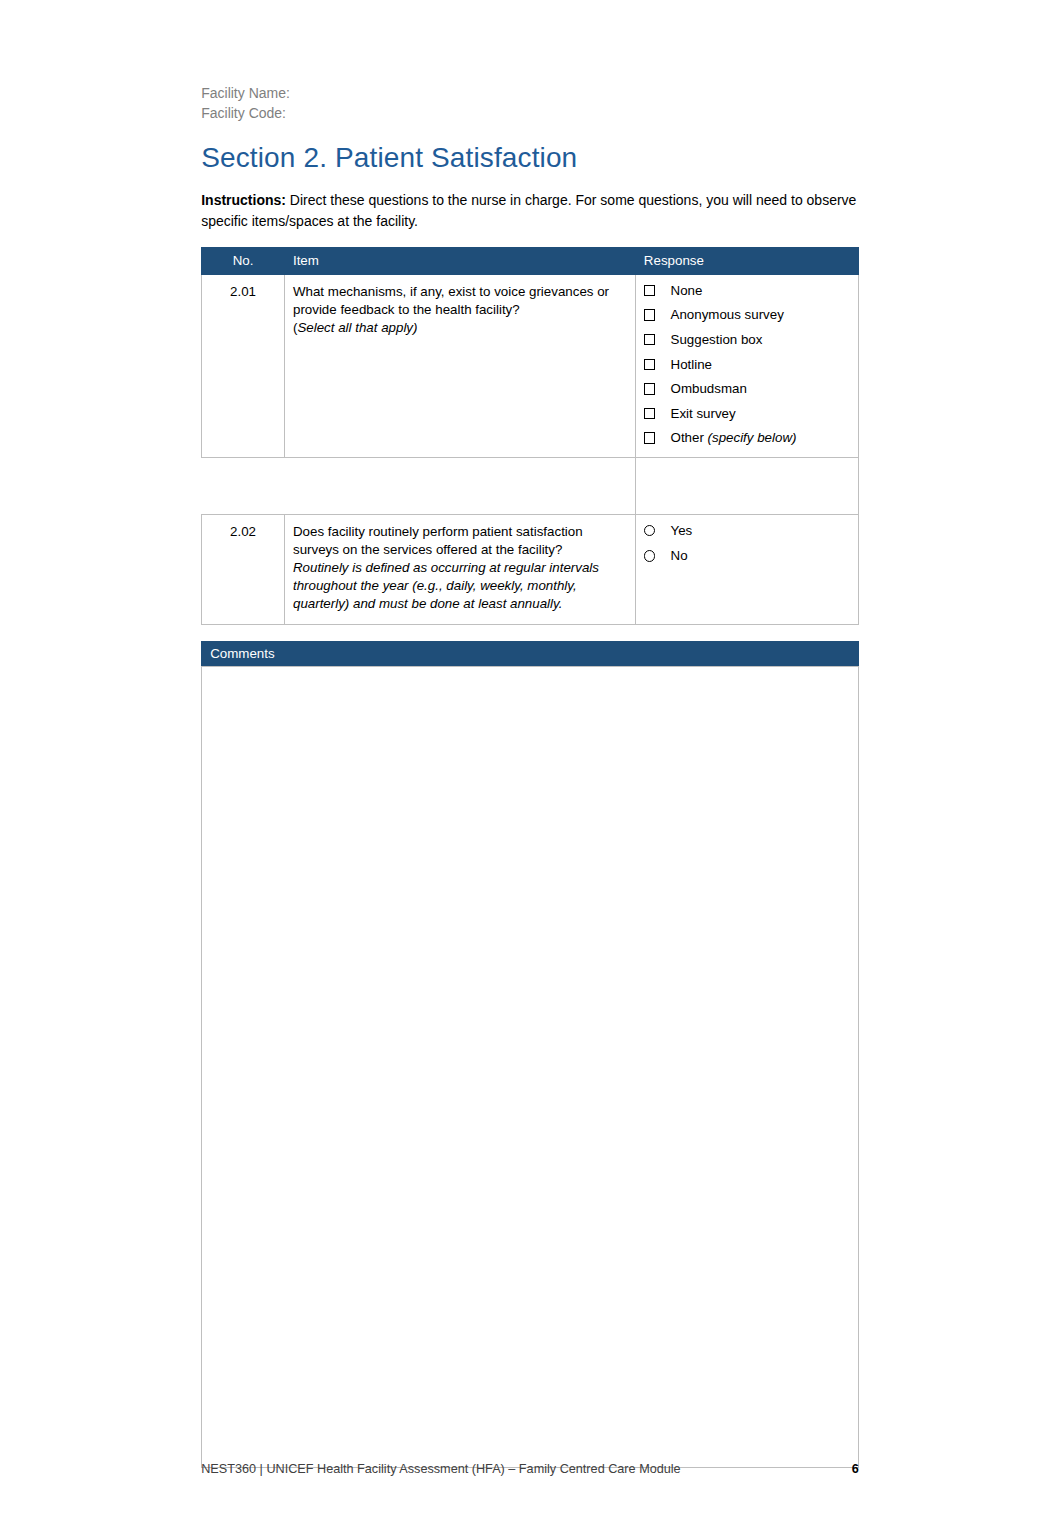Facility Name:
Facility Code:
Section 2. Patient Satisfaction
Instructions: Direct these questions to the nurse in charge. For some questions, you will need to observe specific items/spaces at the facility.
| No. | Item | Response |
| --- | --- | --- |
| 2.01 | What mechanisms, if any, exist to voice grievances or provide feedback to the health facility? ( Select all that apply) | None Anonymous survey Suggestion box Hotline Ombudsman Exit survey Other (specify below) |
| 2.02 | Does facility routinely perform patient satisfaction surveys on the services offered at the facility? Routinely is defined as occurring at regular intervals throughout the year (e.g., daily, weekly, monthly, quarterly) and must be done at least annually. | Yes No |
Comments
NEST360 | UNICEF Health Facility Assessment (HFA) – Family Centred Care Module 6